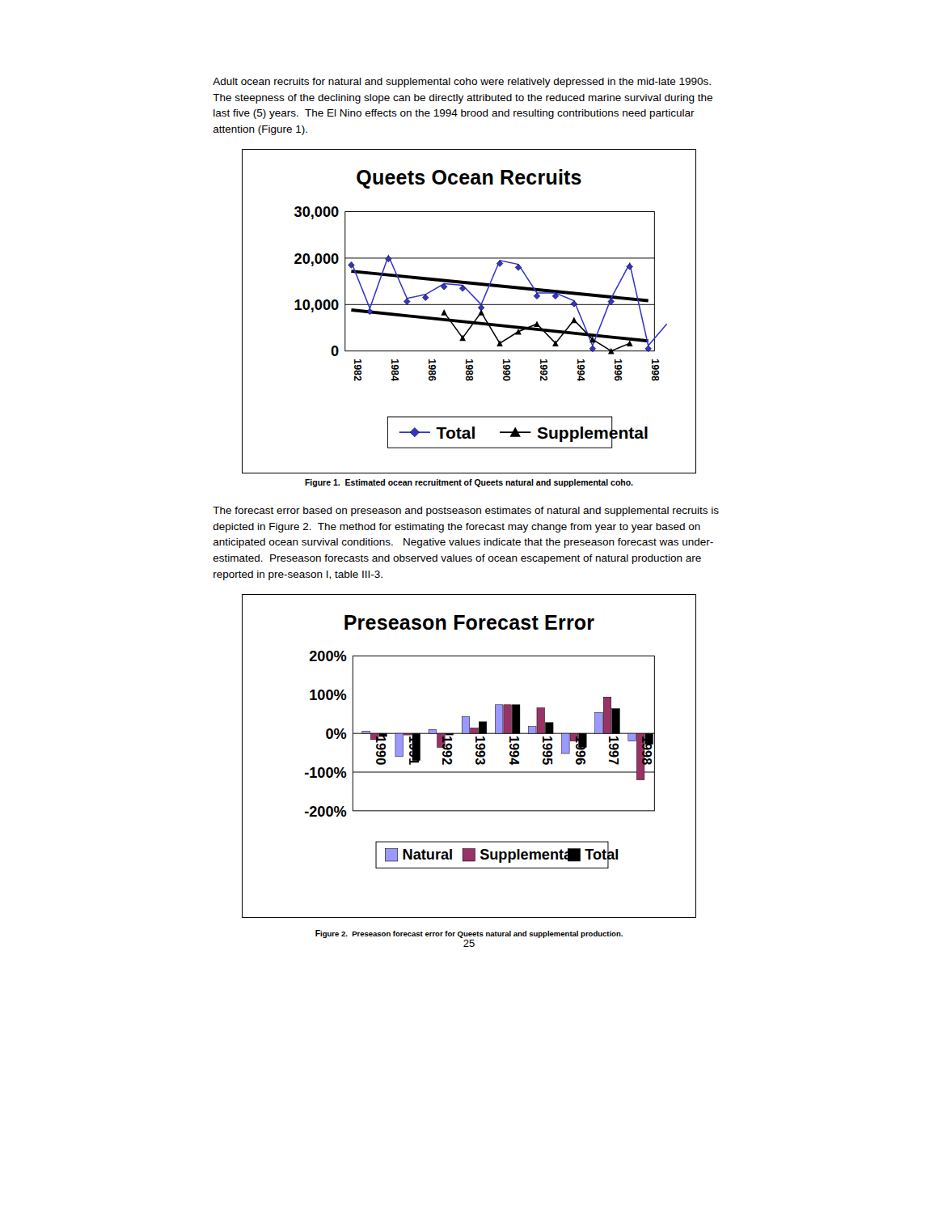Adult ocean recruits for natural and supplemental coho were relatively depressed in the mid-late 1990s. The steepness of the declining slope can be directly attributed to the reduced marine survival during the last five (5) years. The El Nino effects on the 1994 brood and resulting contributions need particular attention (Figure 1).
Queets Ocean Recruits
30,000 20,000 10,000 0 1982 1984 1986 1988 1990 1992 1994 1996 1998 Total Supplemental
Figure 1. Estimated ocean recruitment of Queets natural and supplemental coho.
The forecast error based on preseason and postseason estimates of natural and supplemental recruits is depicted in Figure 2. The method for estimating the forecast may change from year to year based on anticipated ocean survival conditions. Negative values indicate that the preseason forecast was under-estimated. Preseason forecasts and observed values of ocean escapement of natural production are reported in pre-season I, table III-3.
Preseason Forecast Error
200% 100% 0% -100% -200% 1990 1991 1992 1993 1994 1995 1996 1997 1998 Natural Supplemental Total
Figure 2. Preseason forecast error for Queets natural and supplemental production.
25